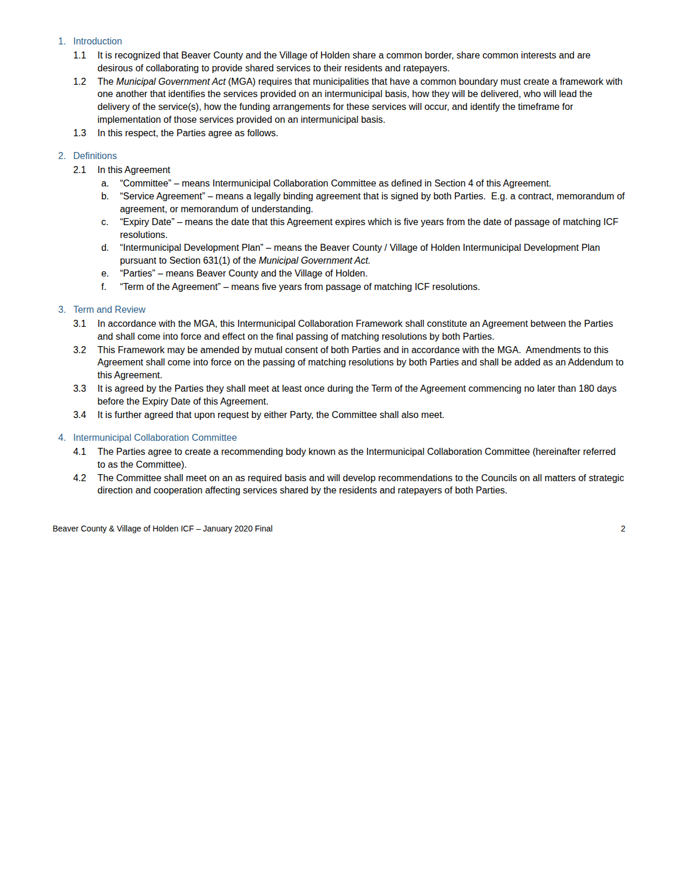Introduction
It is recognized that Beaver County and the Village of Holden share a common border, share common interests and are desirous of collaborating to provide shared services to their residents and ratepayers.
The Municipal Government Act (MGA) requires that municipalities that have a common boundary must create a framework with one another that identifies the services provided on an intermunicipal basis, how they will be delivered, who will lead the delivery of the service(s), how the funding arrangements for these services will occur, and identify the timeframe for implementation of those services provided on an intermunicipal basis.
In this respect, the Parties agree as follows.
Definitions
In this Agreement
“Committee” – means Intermunicipal Collaboration Committee as defined in Section 4 of this Agreement.
“Service Agreement” – means a legally binding agreement that is signed by both Parties. E.g. a contract, memorandum of agreement, or memorandum of understanding.
“Expiry Date” – means the date that this Agreement expires which is five years from the date of passage of matching ICF resolutions.
“Intermunicipal Development Plan” – means the Beaver County / Village of Holden Intermunicipal Development Plan pursuant to Section 631(1) of the Municipal Government Act.
“Parties” – means Beaver County and the Village of Holden.
“Term of the Agreement” – means five years from passage of matching ICF resolutions.
Term and Review
In accordance with the MGA, this Intermunicipal Collaboration Framework shall constitute an Agreement between the Parties and shall come into force and effect on the final passing of matching resolutions by both Parties.
This Framework may be amended by mutual consent of both Parties and in accordance with the MGA. Amendments to this Agreement shall come into force on the passing of matching resolutions by both Parties and shall be added as an Addendum to this Agreement.
It is agreed by the Parties they shall meet at least once during the Term of the Agreement commencing no later than 180 days before the Expiry Date of this Agreement.
It is further agreed that upon request by either Party, the Committee shall also meet.
Intermunicipal Collaboration Committee
The Parties agree to create a recommending body known as the Intermunicipal Collaboration Committee (hereinafter referred to as the Committee).
The Committee shall meet on an as required basis and will develop recommendations to the Councils on all matters of strategic direction and cooperation affecting services shared by the residents and ratepayers of both Parties.
Beaver County & Village of Holden ICF – January 2020 Final 2